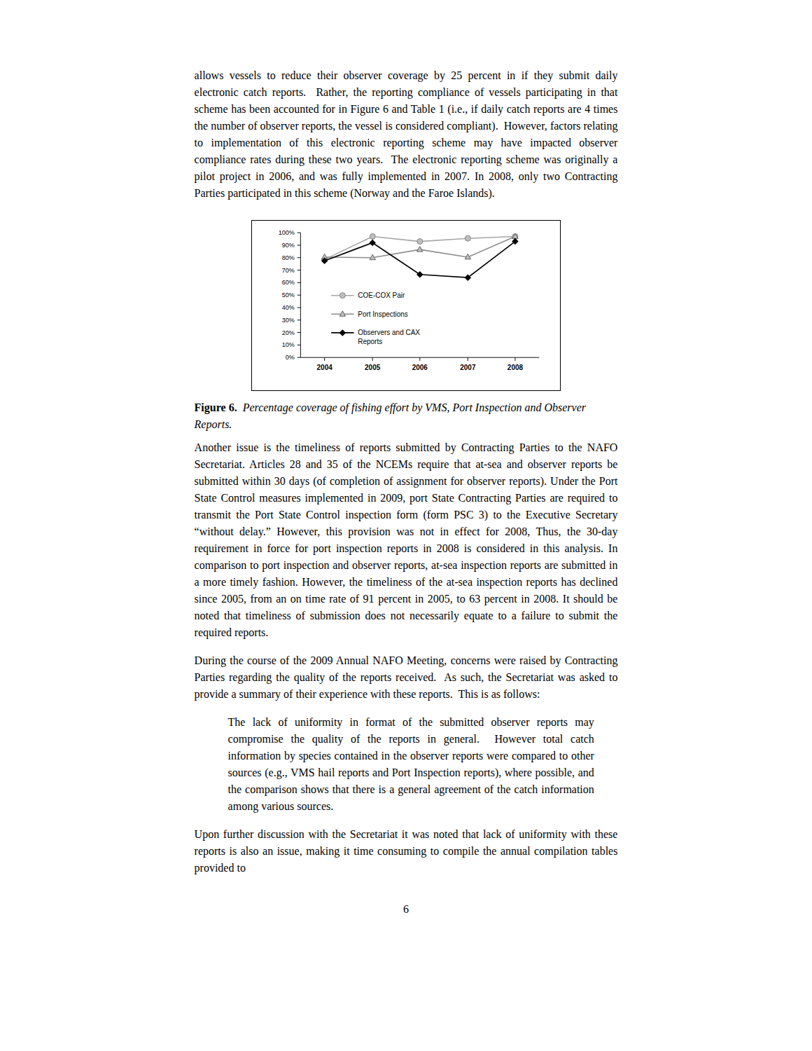allows vessels to reduce their observer coverage by 25 percent in if they submit daily electronic catch reports. Rather, the reporting compliance of vessels participating in that scheme has been accounted for in Figure 6 and Table 1 (i.e., if daily catch reports are 4 times the number of observer reports, the vessel is considered compliant). However, factors relating to implementation of this electronic reporting scheme may have impacted observer compliance rates during these two years. The electronic reporting scheme was originally a pilot project in 2006, and was fully implemented in 2007. In 2008, only two Contracting Parties participated in this scheme (Norway and the Faroe Islands).
0% 10% 20% 30% 40% 50% 60% 70% 80% 90% 100% 2004 2005 2006 2007 2008 COE-COX Pair Port Inspections Observers and CAX Reports
Figure 6. Percentage coverage of fishing effort by VMS, Port Inspection and Observer Reports.
Another issue is the timeliness of reports submitted by Contracting Parties to the NAFO Secretariat. Articles 28 and 35 of the NCEMs require that at-sea and observer reports be submitted within 30 days (of completion of assignment for observer reports). Under the Port State Control measures implemented in 2009, port State Contracting Parties are required to transmit the Port State Control inspection form (form PSC 3) to the Executive Secretary “without delay.” However, this provision was not in effect for 2008, Thus, the 30-day requirement in force for port inspection reports in 2008 is considered in this analysis. In comparison to port inspection and observer reports, at-sea inspection reports are submitted in a more timely fashion. However, the timeliness of the at-sea inspection reports has declined since 2005, from an on time rate of 91 percent in 2005, to 63 percent in 2008. It should be noted that timeliness of submission does not necessarily equate to a failure to submit the required reports.
During the course of the 2009 Annual NAFO Meeting, concerns were raised by Contracting Parties regarding the quality of the reports received. As such, the Secretariat was asked to provide a summary of their experience with these reports. This is as follows:
The lack of uniformity in format of the submitted observer reports may compromise the quality of the reports in general. However total catch information by species contained in the observer reports were compared to other sources (e.g., VMS hail reports and Port Inspection reports), where possible, and the comparison shows that there is a general agreement of the catch information among various sources.
Upon further discussion with the Secretariat it was noted that lack of uniformity with these reports is also an issue, making it time consuming to compile the annual compilation tables provided to
6